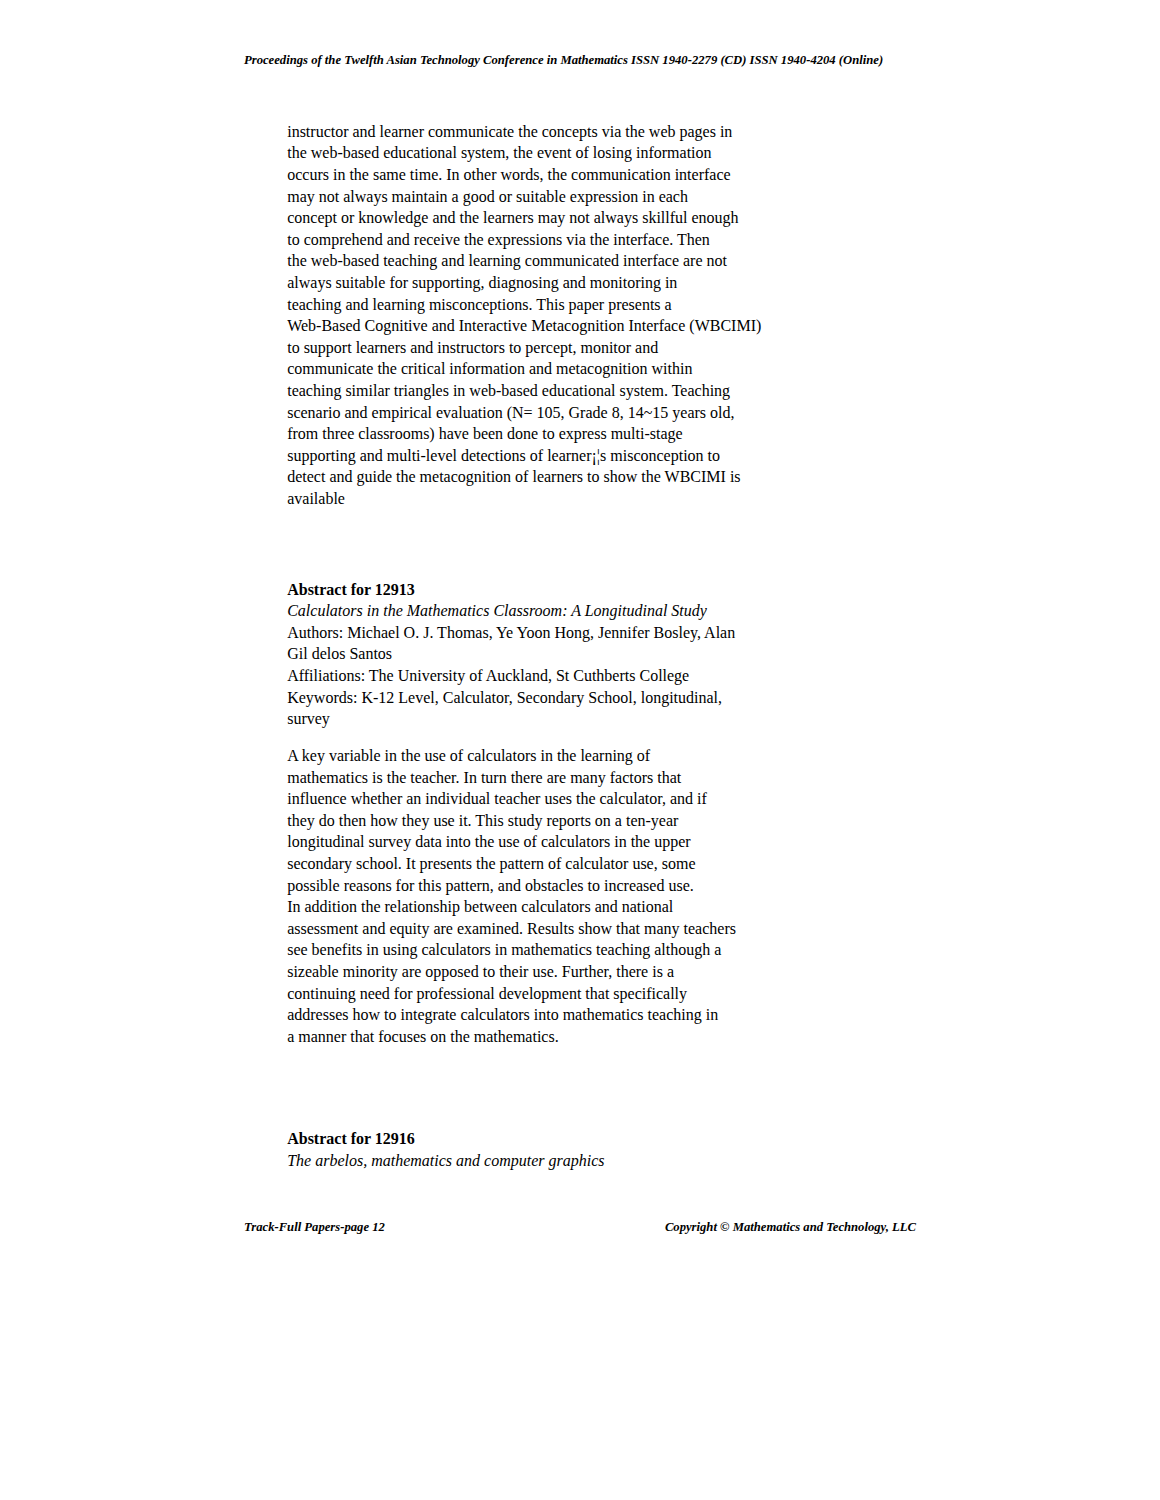Proceedings of the Twelfth Asian Technology Conference in Mathematics ISSN 1940-2279 (CD) ISSN 1940-4204 (Online)
instructor and learner communicate the concepts via the web pages in
the web-based educational system, the event of losing information
occurs in the same time. In other words, the communication interface
may not always maintain a good or suitable expression in each
concept or knowledge and the learners may not always skillful enough
to comprehend and receive the expressions via the interface. Then
the web-based teaching and learning communicated interface are not
always suitable for supporting, diagnosing and monitoring in
teaching and learning misconceptions. This paper presents a
Web-Based Cognitive and Interactive Metacognition Interface (WBCIMI)
to support learners and instructors to percept, monitor and
communicate the critical information and metacognition within
teaching similar triangles in web-based educational system. Teaching
scenario and empirical evaluation (N= 105, Grade 8, 14~15 years old,
from three classrooms) have been done to express multi-stage
supporting and multi-level detections of learner¡¦s misconception to
detect and guide the metacognition of learners to show the WBCIMI is
available
Abstract for 12913
Calculators in the Mathematics Classroom: A Longitudinal Study
Authors: Michael O. J. Thomas, Ye Yoon Hong, Jennifer Bosley, Alan
Gil delos Santos
Affiliations: The University of Auckland, St Cuthberts College
Keywords: K-12 Level, Calculator, Secondary School, longitudinal,
survey
A key variable in the use of calculators in the learning of
mathematics is the teacher. In turn there are many factors that
influence whether an individual teacher uses the calculator, and if
they do then how they use it. This study reports on a ten-year
longitudinal survey data into the use of calculators in the upper
secondary school. It presents the pattern of calculator use, some
possible reasons for this pattern, and obstacles to increased use.
In addition the relationship between calculators and national
assessment and equity are examined. Results show that many teachers
see benefits in using calculators in mathematics teaching although a
sizeable minority are opposed to their use. Further, there is a
continuing need for professional development that specifically
addresses how to integrate calculators into mathematics teaching in
a manner that focuses on the mathematics.
Abstract for 12916
The arbelos, mathematics and computer graphics
Track-Full Papers-page 12
Copyright © Mathematics and Technology, LLC